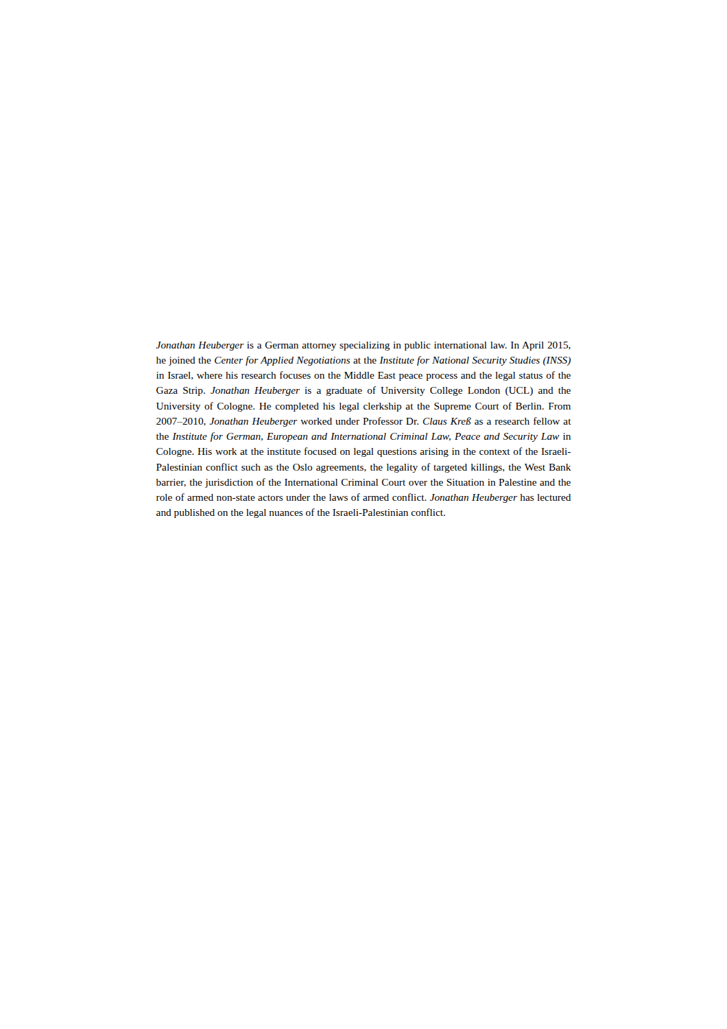Jonathan Heuberger is a German attorney specializing in public international law. In April 2015, he joined the Center for Applied Negotiations at the Institute for National Security Studies (INSS) in Israel, where his research focuses on the Middle East peace process and the legal status of the Gaza Strip. Jonathan Heuberger is a graduate of University College London (UCL) and the University of Cologne. He completed his legal clerkship at the Supreme Court of Berlin. From 2007–2010, Jonathan Heuberger worked under Professor Dr. Claus Kreß as a research fellow at the Institute for German, European and International Criminal Law, Peace and Security Law in Cologne. His work at the institute focused on legal questions arising in the context of the Israeli-Palestinian conflict such as the Oslo agreements, the legality of targeted killings, the West Bank barrier, the jurisdiction of the International Criminal Court over the Situation in Palestine and the role of armed non-state actors under the laws of armed conflict. Jonathan Heuberger has lectured and published on the legal nuances of the Israeli-Palestinian conflict.